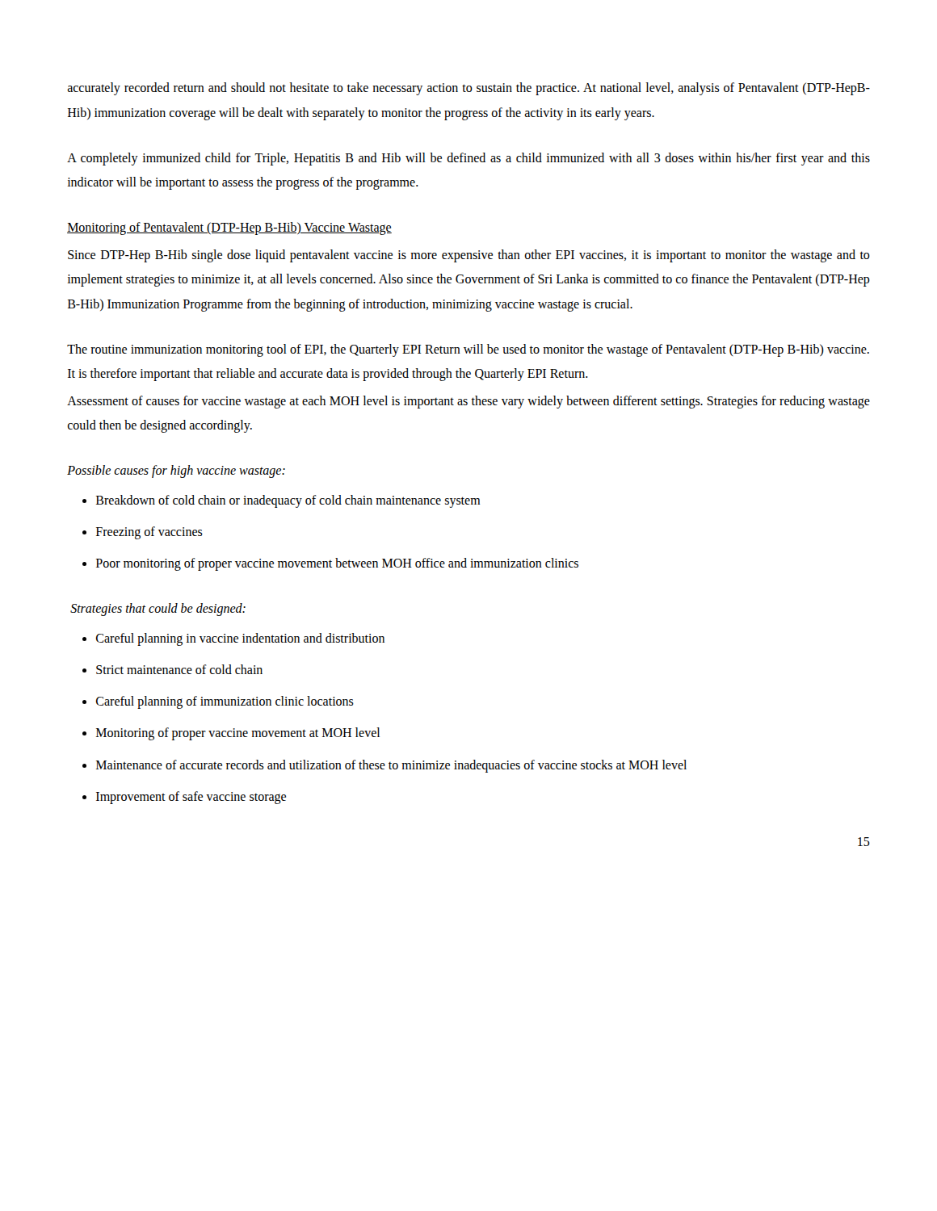accurately recorded return and should not hesitate to take necessary action to sustain the practice. At national level, analysis of Pentavalent (DTP-HepB-Hib) immunization coverage will be dealt with separately to monitor the progress of the activity in its early years.
A completely immunized child for Triple, Hepatitis B and Hib will be defined as a child immunized with all 3 doses within his/her first year and this indicator will be important to assess the progress of the programme.
Monitoring of Pentavalent (DTP-Hep B-Hib) Vaccine Wastage
Since DTP-Hep B-Hib single dose liquid pentavalent vaccine is more expensive than other EPI vaccines, it is important to monitor the wastage and to implement strategies to minimize it, at all levels concerned. Also since the Government of Sri Lanka is committed to co finance the Pentavalent (DTP-Hep B-Hib) Immunization Programme from the beginning of introduction, minimizing vaccine wastage is crucial.
The routine immunization monitoring tool of EPI, the Quarterly EPI Return will be used to monitor the wastage of Pentavalent (DTP-Hep B-Hib) vaccine. It is therefore important that reliable and accurate data is provided through the Quarterly EPI Return.
Assessment of causes for vaccine wastage at each MOH level is important as these vary widely between different settings. Strategies for reducing wastage could then be designed accordingly.
Possible causes for high vaccine wastage:
Breakdown of cold chain or inadequacy of cold chain maintenance system
Freezing of vaccines
Poor monitoring of proper vaccine movement between MOH office and immunization clinics
Strategies that could be designed:
Careful planning in vaccine indentation and distribution
Strict maintenance of cold chain
Careful planning of immunization clinic locations
Monitoring of proper vaccine movement at MOH level
Maintenance of accurate records and utilization of these to minimize inadequacies of vaccine stocks at MOH level
Improvement of safe vaccine storage
15